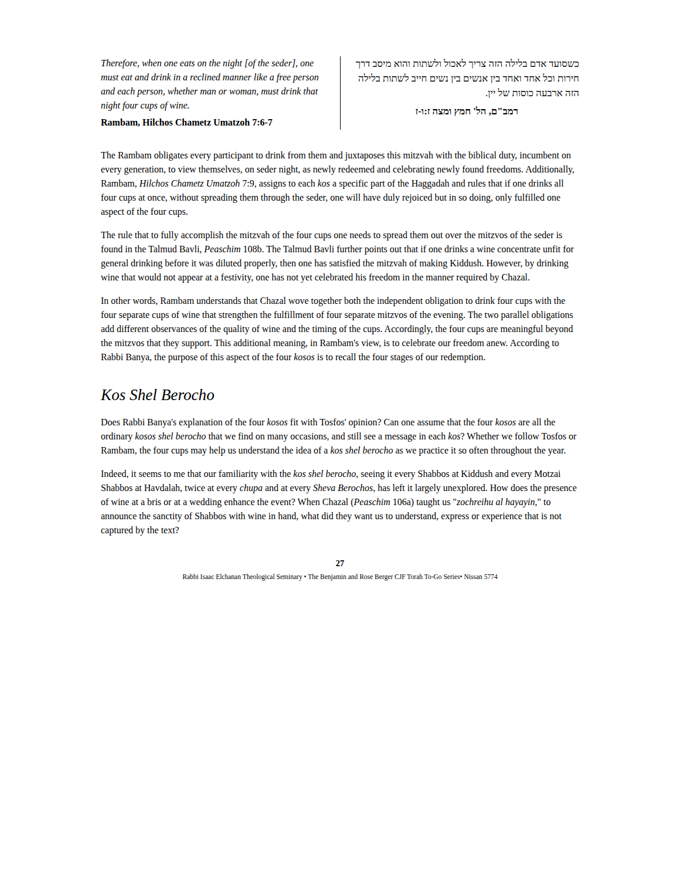Therefore, when one eats on the night [of the seder], one must eat and drink in a reclined manner like a free person and each person, whether man or woman, must drink that night four cups of wine. Rambam, Hilchos Chametz Umatzoh 7:6-7
כשסועד אדם בלילה הזה צריך לאכול ולשתות והוא מיסב דרך חירות וכל אחד ואחד בין אנשים בין נשים חייב לשתות בלילה הזה ארבעה כוסות של יין. רמב"ם, הל' חמץ ומצה ז:ו-ז
The Rambam obligates every participant to drink from them and juxtaposes this mitzvah with the biblical duty, incumbent on every generation, to view themselves, on seder night, as newly redeemed and celebrating newly found freedoms. Additionally, Rambam, Hilchos Chametz Umatzoh 7:9, assigns to each kos a specific part of the Haggadah and rules that if one drinks all four cups at once, without spreading them through the seder, one will have duly rejoiced but in so doing, only fulfilled one aspect of the four cups.
The rule that to fully accomplish the mitzvah of the four cups one needs to spread them out over the mitzvos of the seder is found in the Talmud Bavli, Peaschim 108b. The Talmud Bavli further points out that if one drinks a wine concentrate unfit for general drinking before it was diluted properly, then one has satisfied the mitzvah of making Kiddush. However, by drinking wine that would not appear at a festivity, one has not yet celebrated his freedom in the manner required by Chazal.
In other words, Rambam understands that Chazal wove together both the independent obligation to drink four cups with the four separate cups of wine that strengthen the fulfillment of four separate mitzvos of the evening. The two parallel obligations add different observances of the quality of wine and the timing of the cups. Accordingly, the four cups are meaningful beyond the mitzvos that they support. This additional meaning, in Rambam's view, is to celebrate our freedom anew. According to Rabbi Banya, the purpose of this aspect of the four kosos is to recall the four stages of our redemption.
Kos Shel Berocho
Does Rabbi Banya's explanation of the four kosos fit with Tosfos' opinion? Can one assume that the four kosos are all the ordinary kosos shel berocho that we find on many occasions, and still see a message in each kos? Whether we follow Tosfos or Rambam, the four cups may help us understand the idea of a kos shel berocho as we practice it so often throughout the year.
Indeed, it seems to me that our familiarity with the kos shel berocho, seeing it every Shabbos at Kiddush and every Motzai Shabbos at Havdalah, twice at every chupa and at every Sheva Berochos, has left it largely unexplored. How does the presence of wine at a bris or at a wedding enhance the event? When Chazal (Peaschim 106a) taught us "zochreihu al hayayin," to announce the sanctity of Shabbos with wine in hand, what did they want us to understand, express or experience that is not captured by the text?
27
Rabbi Isaac Elchanan Theological Seminary • The Benjamin and Rose Berger CJF Torah To-Go Series• Nissan 5774